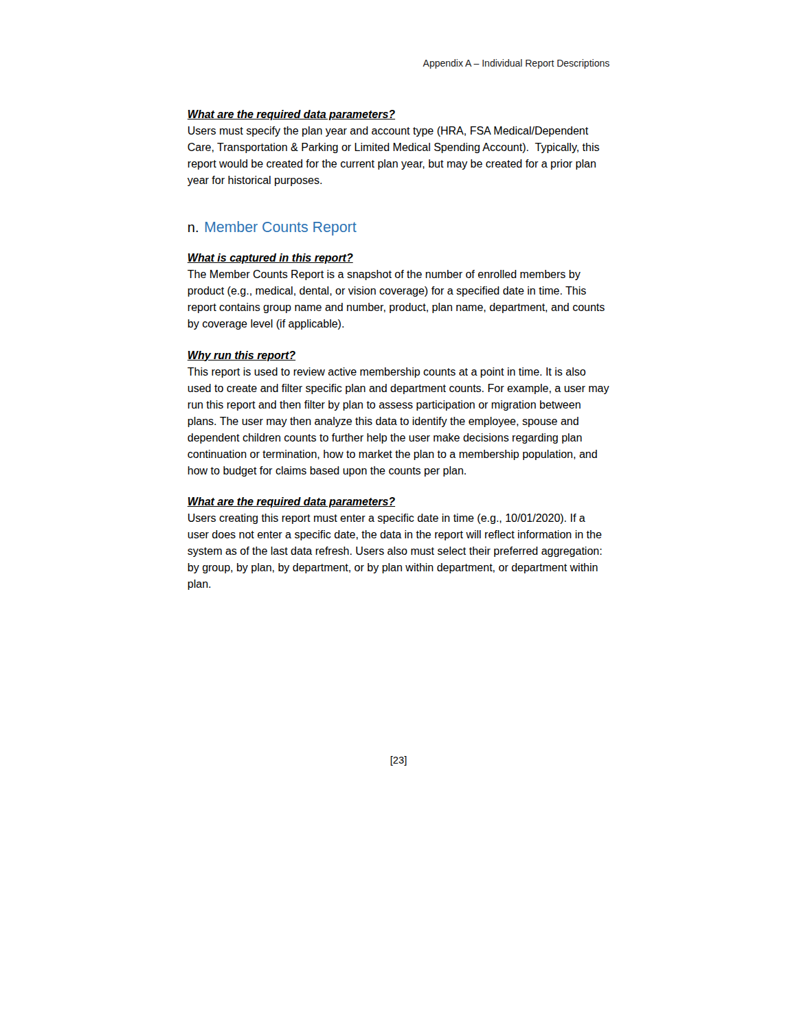Appendix A – Individual Report Descriptions
What are the required data parameters?
Users must specify the plan year and account type (HRA, FSA Medical/Dependent Care, Transportation & Parking or Limited Medical Spending Account). Typically, this report would be created for the current plan year, but may be created for a prior plan year for historical purposes.
n. Member Counts Report
What is captured in this report?
The Member Counts Report is a snapshot of the number of enrolled members by product (e.g., medical, dental, or vision coverage) for a specified date in time. This report contains group name and number, product, plan name, department, and counts by coverage level (if applicable).
Why run this report?
This report is used to review active membership counts at a point in time. It is also used to create and filter specific plan and department counts. For example, a user may run this report and then filter by plan to assess participation or migration between plans. The user may then analyze this data to identify the employee, spouse and dependent children counts to further help the user make decisions regarding plan continuation or termination, how to market the plan to a membership population, and how to budget for claims based upon the counts per plan.
What are the required data parameters?
Users creating this report must enter a specific date in time (e.g., 10/01/2020). If a user does not enter a specific date, the data in the report will reflect information in the system as of the last data refresh. Users also must select their preferred aggregation: by group, by plan, by department, or by plan within department, or department within plan.
[23]